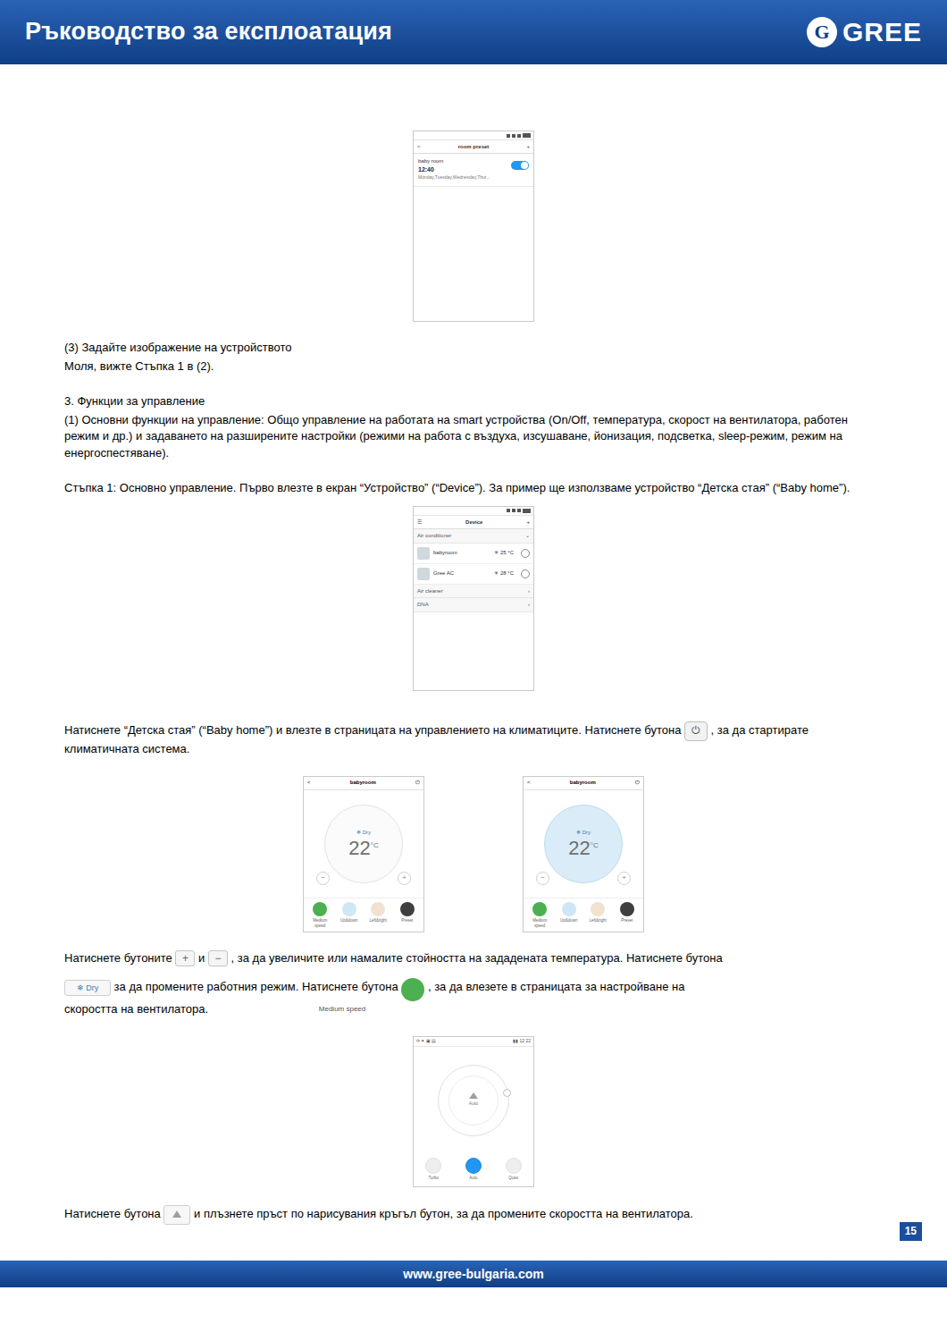Ръководство за експлоатация
G
GREE
<
room preset
+
baby room
12:40
Monday,Tuesday,Wednesday,Thur...
(3) Задайте изображение на устройството
Моля, вижте Стъпка 1 в (2).
3. Функции за управление
(1) Основни функции на управление: Общо управление на работата на smart устройства (On/Off, температура, скорост на вентилатора, работен режим и др.) и задаването на разширените настройки (режими на работа с въздуха, изсушаване, йонизация, подсветка, sleep-режим, режим на енергоспестяване).
Стъпка 1: Основно управление. Първо влезте в екран “Устройство” (“Device”). За пример ще използваме устройство “Детска стая” (“Baby home”).
☰
Device
+
Air conditioner⌄
babyroom
✳ 25 °C
Gree AC
✳ 28 °C
Air cleaner›
DNA›
Натиснете “Детска стая” (“Baby home”) и влезте в страницата на управлението на климатиците. Натиснете бутона , за да стартирате климатичната система.
<
babyroom
⏻
❄ Dry
22°C
−
+
Medium speed
Up&down
Left&right
Preset
<
babyroom
⏻
❄ Dry
22°C
−
+
Medium speed
Up&down
Left&right
Preset
Натиснете бутоните + и − , за да увеличите или намалите стойността на зададената температура. Натиснете бутона
❄ Dry за да промените работния режим. Натиснете бутона , за да влезете в страницата за настройване на
скоростта на вентилатора. Medium speed
⟳ ✦ ▣ ▤
▮▮ 12:22
Auto
Turbo
Auto
Quiet
Натиснете бутона и плъзнете пръст по нарисувания кръгъл бутон, за да промените скоростта на вентилатора.
15
www.gree-bulgaria.com